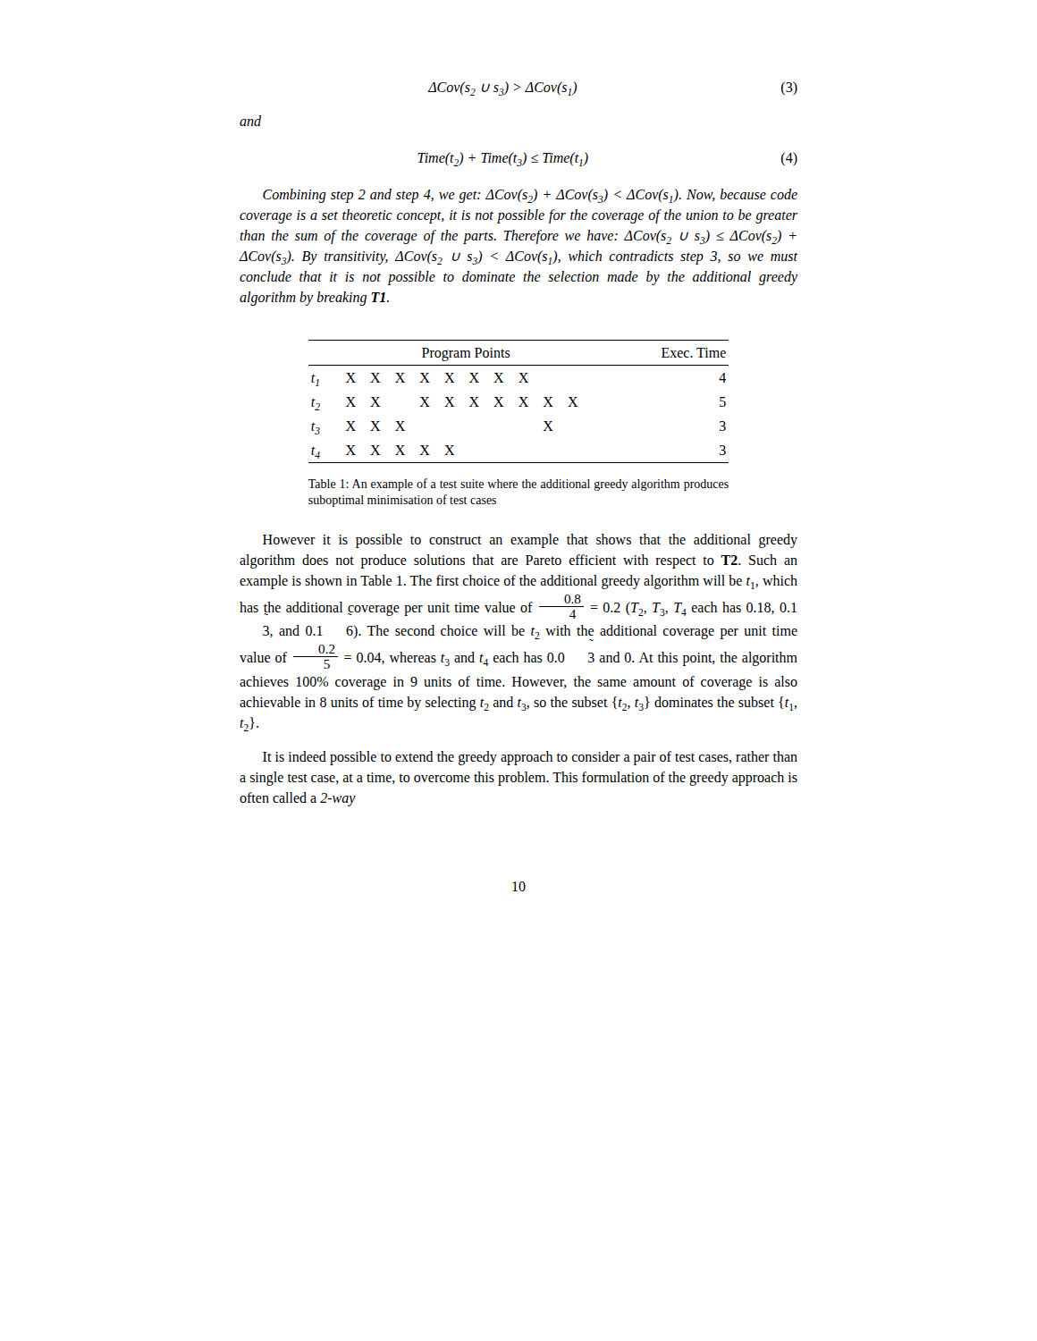ΔCov(s2 ∪ s3) > ΔCov(s1)
(3)
and
Time(t2) + Time(t3) ≤ Time(t1)
(4)
Combining step 2 and step 4, we get: ΔCov(s2) + ΔCov(s3) < ΔCov(s1). Now, because code coverage is a set theoretic concept, it is not possible for the coverage of the union to be greater than the sum of the coverage of the parts. Therefore we have: ΔCov(s2 ∪ s3) ≤ ΔCov(s2) + ΔCov(s3). By transitivity, ΔCov(s2 ∪ s3) < ΔCov(s1), which contradicts step 3, so we must conclude that it is not possible to dominate the selection made by the additional greedy algorithm by breaking T1.
| | Program Points | Exec. Time |
| t 1 | X | X | X | X | X | X | X | X | | | | 4 |
| t 2 | X | X | | X | X | X | X | X | X | X | | 5 |
| t 3 | X | X | X | | | | | | X | | | 3 |
| t 4 | X | X | X | X | X | | | | | | | 3 |
Table 1: An example of a test suite where the additional greedy algorithm produces suboptimal minimisation of test cases
However it is possible to construct an example that shows that the additional greedy algorithm does not produce solutions that are Pareto efficient with respect to T2. Such an example is shown in Table 1. The first choice of the additional greedy algorithm will be t1, which has the additional coverage per unit time value of 0.84 = 0.2 (T2, T3, T4 each has 0.18, 0.13˜, and 0.16˜). The second choice will be t2 with the additional coverage per unit time value of 0.25 = 0.04, whereas t3 and t4 each has 0.03˜ and 0. At this point, the algorithm achieves 100% coverage in 9 units of time. However, the same amount of coverage is also achievable in 8 units of time by selecting t2 and t3, so the subset {t2, t3} dominates the subset {t1, t2}.
It is indeed possible to extend the greedy approach to consider a pair of test cases, rather than a single test case, at a time, to overcome this problem. This formulation of the greedy approach is often called a 2-way
10